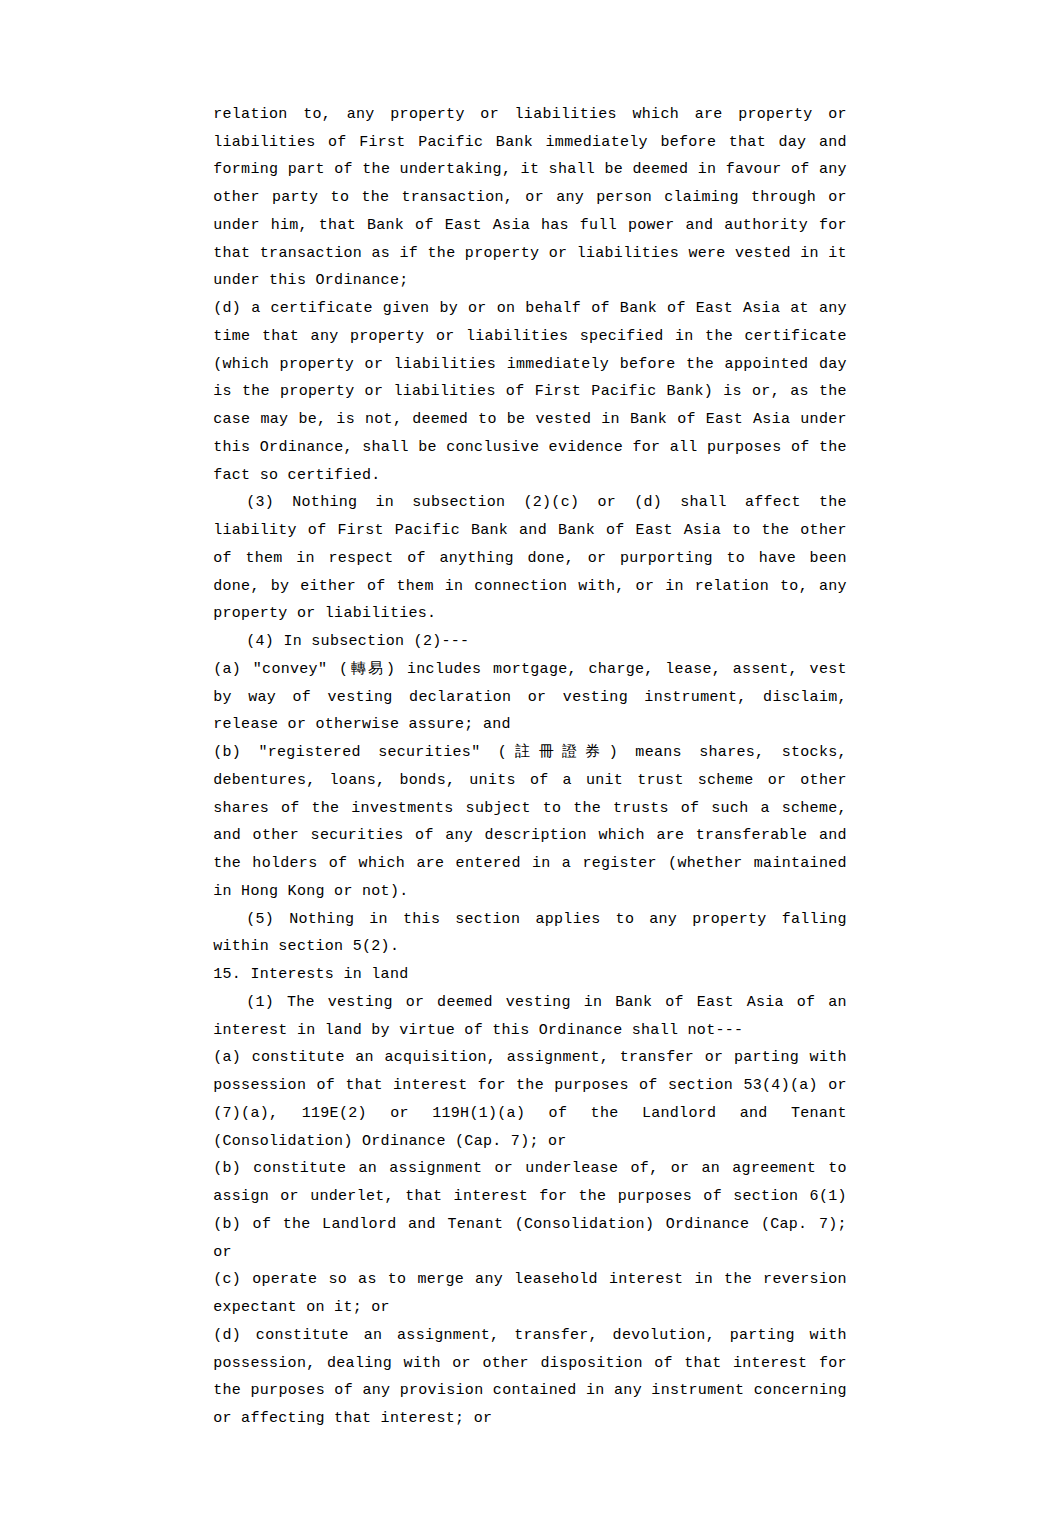relation to, any property or liabilities which are property or liabilities of First Pacific Bank immediately before that day and forming part of the undertaking, it shall be deemed in favour of any other party to the transaction, or any person claiming through or under him, that Bank of East Asia has full power and authority for that transaction as if the property or liabilities were vested in it under this Ordinance;
(d) a certificate given by or on behalf of Bank of East Asia at any time that any property or liabilities specified in the certificate (which property or liabilities immediately before the appointed day is the property or liabilities of First Pacific Bank) is or, as the case may be, is not, deemed to be vested in Bank of East Asia under this Ordinance, shall be conclusive evidence for all purposes of the fact so certified.
(3) Nothing in subsection (2)(c) or (d) shall affect the liability of First Pacific Bank and Bank of East Asia to the other of them in respect of anything done, or purporting to have been done, by either of them in connection with, or in relation to, any property or liabilities.
(4) In subsection (2)---
(a) "convey" (轉易) includes mortgage, charge, lease, assent, vest by way of vesting declaration or vesting instrument, disclaim, release or otherwise assure; and
(b) "registered securities" (註冊證券) means shares, stocks, debentures, loans, bonds, units of a unit trust scheme or other shares of the investments subject to the trusts of such a scheme, and other securities of any description which are transferable and the holders of which are entered in a register (whether maintained in Hong Kong or not).
(5) Nothing in this section applies to any property falling within section 5(2).
15. Interests in land
(1) The vesting or deemed vesting in Bank of East Asia of an interest in land by virtue of this Ordinance shall not---
(a) constitute an acquisition, assignment, transfer or parting with possession of that interest for the purposes of section 53(4)(a) or (7)(a), 119E(2) or 119H(1)(a) of the Landlord and Tenant (Consolidation) Ordinance (Cap. 7); or
(b) constitute an assignment or underlease of, or an agreement to assign or underlet, that interest for the purposes of section 6(1)(b) of the Landlord and Tenant (Consolidation) Ordinance (Cap. 7); or
(c) operate so as to merge any leasehold interest in the reversion expectant on it; or
(d) constitute an assignment, transfer, devolution, parting with possession, dealing with or other disposition of that interest for the purposes of any provision contained in any instrument concerning or affecting that interest; or